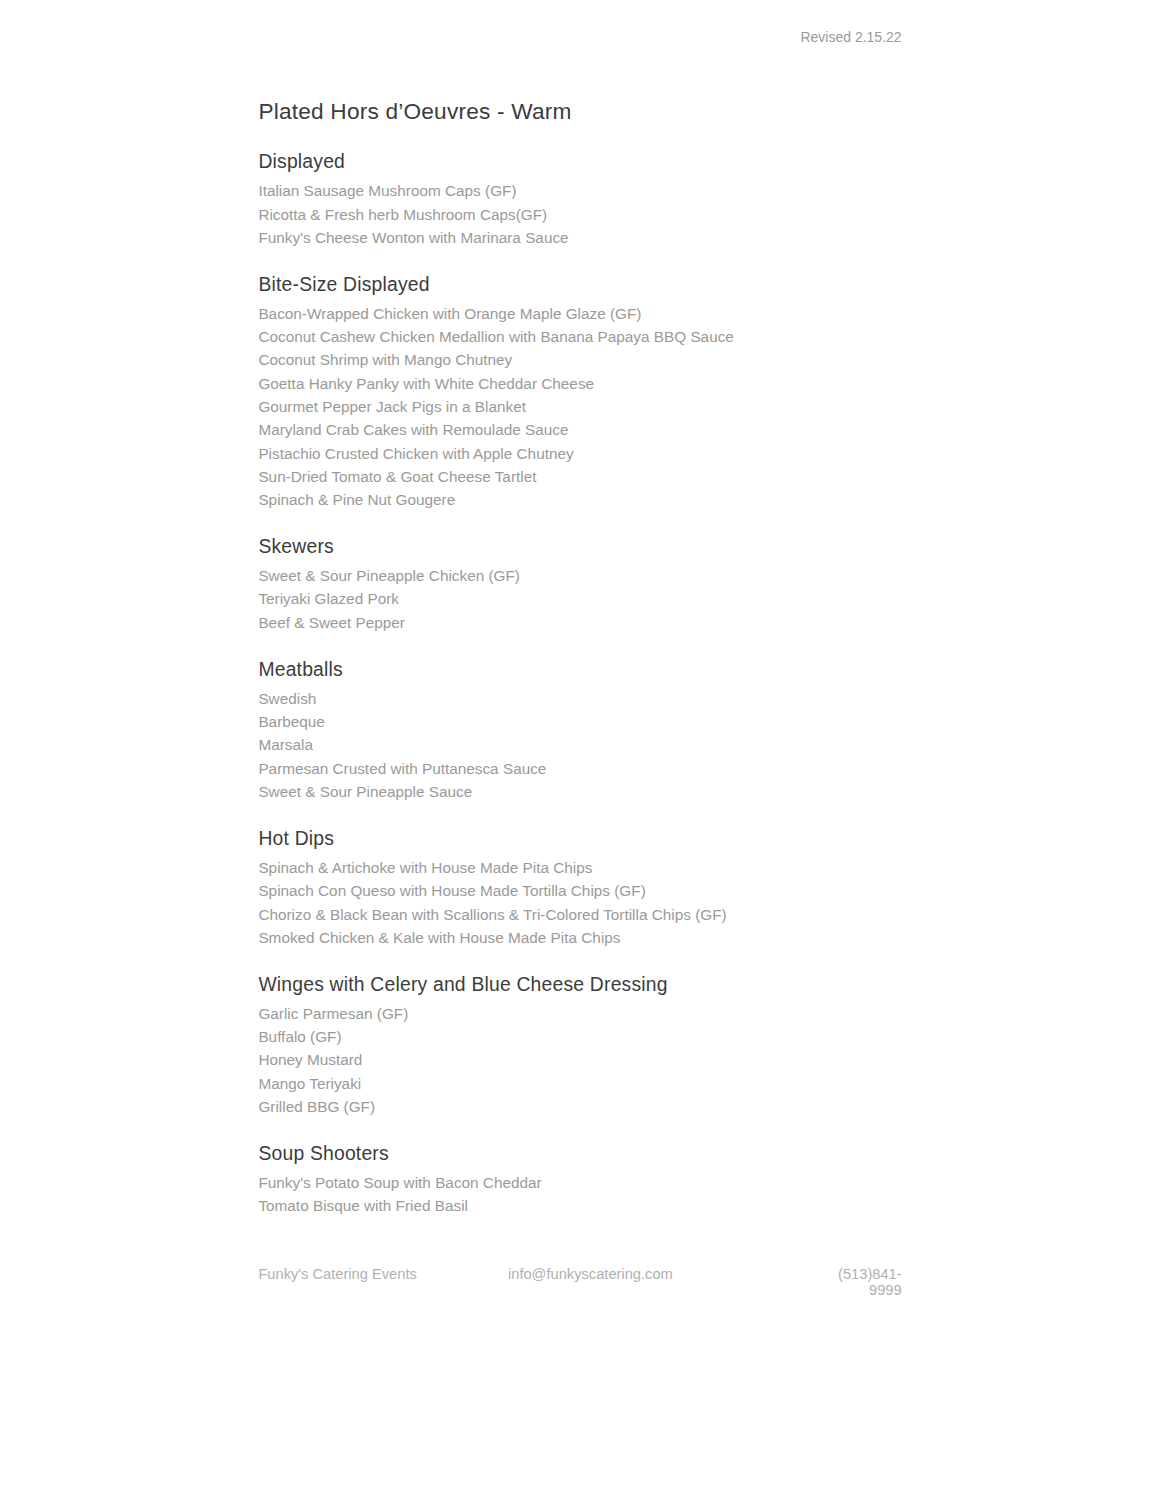Revised 2.15.22
Plated Hors d’Oeuvres - Warm
Displayed
Italian Sausage Mushroom Caps (GF)
Ricotta & Fresh herb Mushroom Caps(GF)
Funky's Cheese Wonton with Marinara Sauce
Bite-Size Displayed
Bacon-Wrapped Chicken with Orange Maple Glaze (GF)
Coconut Cashew Chicken Medallion with Banana Papaya BBQ Sauce
Coconut Shrimp with Mango Chutney
Goetta Hanky Panky with White Cheddar Cheese
Gourmet Pepper Jack Pigs in a Blanket
Maryland Crab Cakes with Remoulade Sauce
Pistachio Crusted Chicken with Apple Chutney
Sun-Dried Tomato & Goat Cheese Tartlet
Spinach & Pine Nut Gougere
Skewers
Sweet & Sour Pineapple Chicken (GF)
Teriyaki Glazed Pork
Beef & Sweet Pepper
Meatballs
Swedish
Barbeque
Marsala
Parmesan Crusted with Puttanesca Sauce
Sweet & Sour Pineapple Sauce
Hot Dips
Spinach & Artichoke with House Made Pita Chips
Spinach Con Queso with House Made Tortilla Chips (GF)
Chorizo & Black Bean with Scallions & Tri-Colored Tortilla Chips (GF)
Smoked Chicken & Kale with House Made Pita Chips
Winges with Celery and Blue Cheese Dressing
Garlic Parmesan (GF)
Buffalo (GF)
Honey Mustard
Mango Teriyaki
Grilled BBG (GF)
Soup Shooters
Funky's Potato Soup with Bacon Cheddar
Tomato Bisque with Fried Basil
Funky's Catering Events
info@funkyscatering.com
(513)841-9999